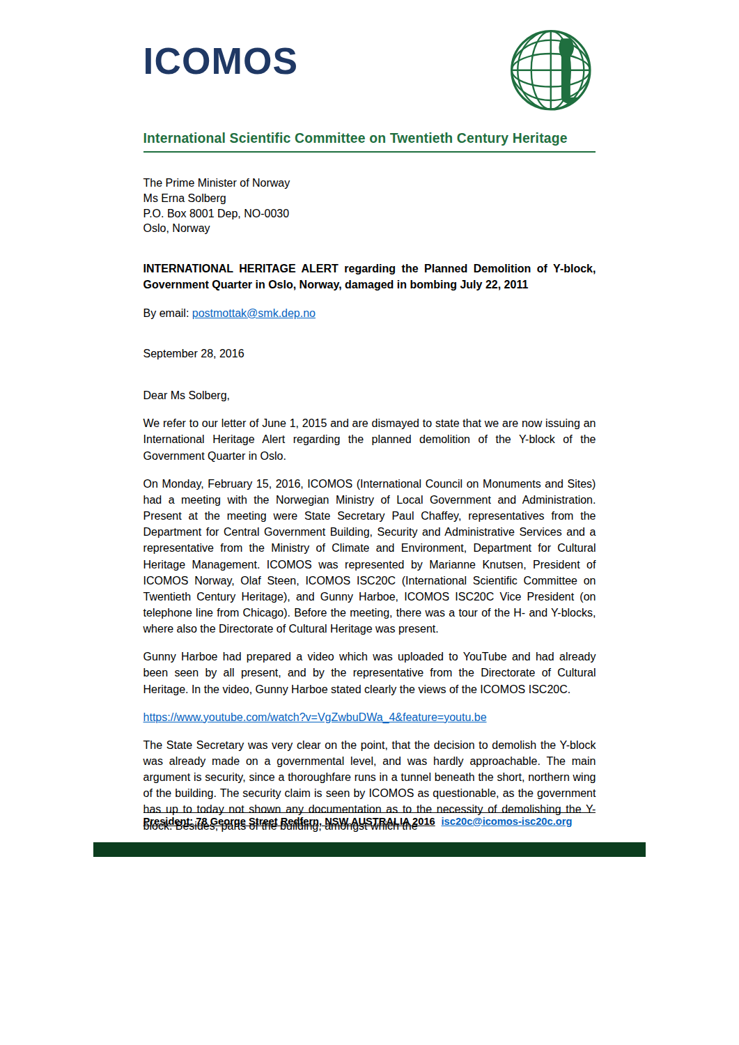ICOMOS
International Scientific Committee on Twentieth Century Heritage
The Prime Minister of Norway
Ms Erna Solberg
P.O. Box 8001 Dep, NO-0030
Oslo, Norway
INTERNATIONAL HERITAGE ALERT regarding the Planned Demolition of Y-block, Government Quarter in Oslo, Norway, damaged in bombing July 22, 2011
By email: postmottak@smk.dep.no
September 28, 2016
Dear Ms Solberg,
We refer to our letter of June 1, 2015 and are dismayed to state that we are now issuing an International Heritage Alert regarding the planned demolition of the Y-block of the Government Quarter in Oslo.
On Monday, February 15, 2016, ICOMOS (International Council on Monuments and Sites) had a meeting with the Norwegian Ministry of Local Government and Administration. Present at the meeting were State Secretary Paul Chaffey, representatives from the Department for Central Government Building, Security and Administrative Services and a representative from the Ministry of Climate and Environment, Department for Cultural Heritage Management. ICOMOS was represented by Marianne Knutsen, President of ICOMOS Norway, Olaf Steen, ICOMOS ISC20C (International Scientific Committee on Twentieth Century Heritage), and Gunny Harboe, ICOMOS ISC20C Vice President (on telephone line from Chicago). Before the meeting, there was a tour of the H- and Y-blocks, where also the Directorate of Cultural Heritage was present.
Gunny Harboe had prepared a video which was uploaded to YouTube and had already been seen by all present, and by the representative from the Directorate of Cultural Heritage. In the video, Gunny Harboe stated clearly the views of the ICOMOS ISC20C.
https://www.youtube.com/watch?v=VgZwbuDWa_4&feature=youtu.be
The State Secretary was very clear on the point, that the decision to demolish the Y-block was already made on a governmental level, and was hardly approachable. The main argument is security, since a thoroughfare runs in a tunnel beneath the short, northern wing of the building. The security claim is seen by ICOMOS as questionable, as the government has up to today not shown any documentation as to the necessity of demolishing the Y-block. Besides, parts of the building, amongst which the
President: 78 George Street Redfern, NSW AUSTRALIA 2016 isc20c@icomos-isc20c.org